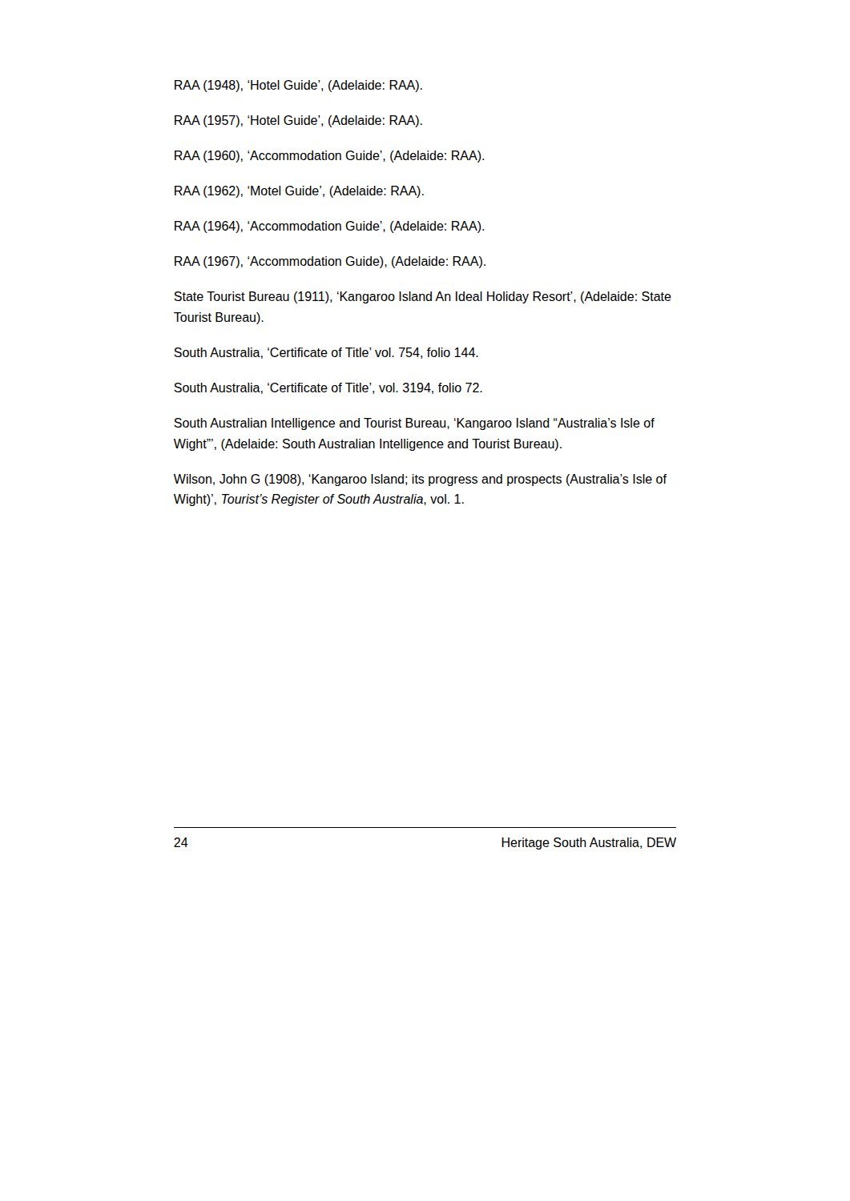RAA (1948), ‘Hotel Guide’, (Adelaide: RAA).
RAA (1957), ‘Hotel Guide’, (Adelaide: RAA).
RAA (1960), ‘Accommodation Guide’, (Adelaide: RAA).
RAA (1962), ‘Motel Guide’, (Adelaide: RAA).
RAA (1964), ‘Accommodation Guide’, (Adelaide: RAA).
RAA (1967), ‘Accommodation Guide), (Adelaide: RAA).
State Tourist Bureau (1911), ‘Kangaroo Island An Ideal Holiday Resort’, (Adelaide: State Tourist Bureau).
South Australia, ‘Certificate of Title’ vol. 754, folio 144.
South Australia, ‘Certificate of Title’, vol. 3194, folio 72.
South Australian Intelligence and Tourist Bureau, ‘Kangaroo Island “Australia’s Isle of Wight”’, (Adelaide: South Australian Intelligence and Tourist Bureau).
Wilson, John G (1908), ‘Kangaroo Island; its progress and prospects (Australia’s Isle of Wight)’, Tourist’s Register of South Australia, vol. 1.
24 Heritage South Australia, DEW